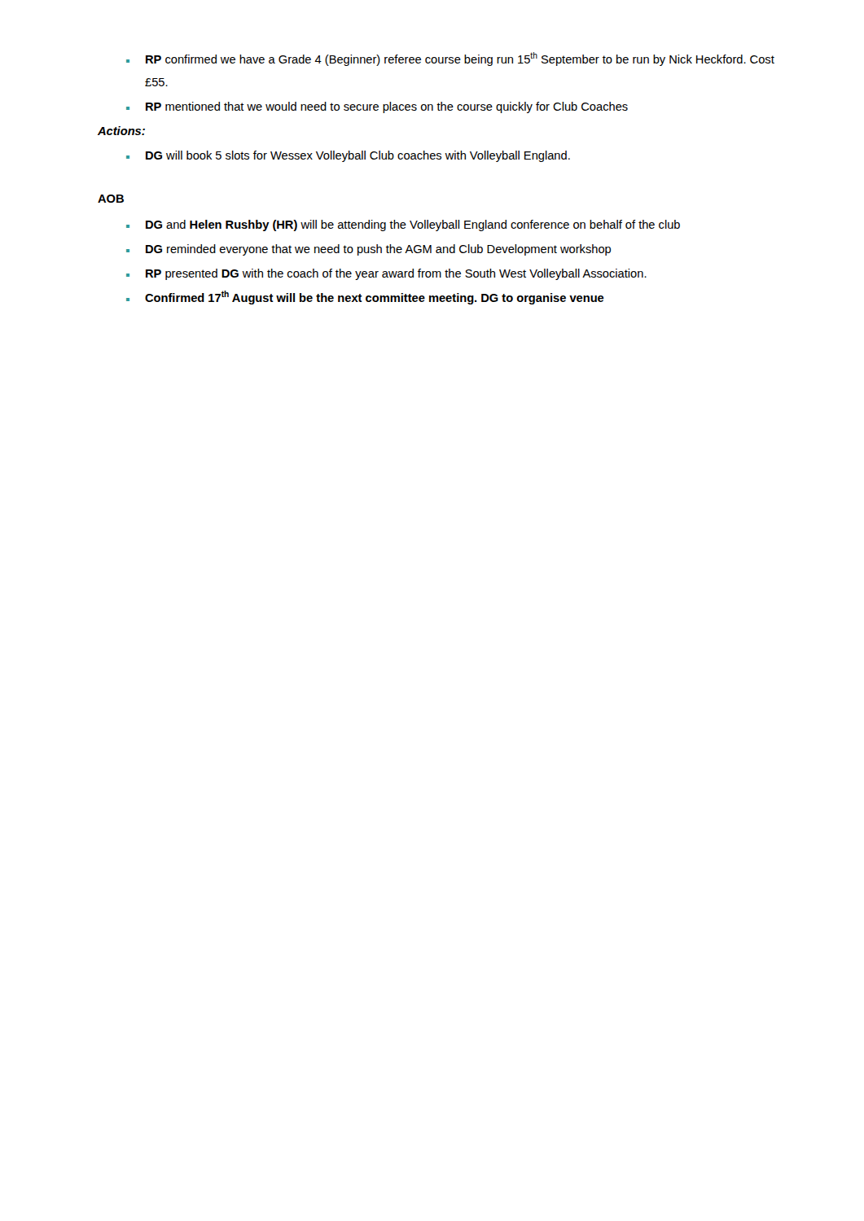RP confirmed we have a Grade 4 (Beginner) referee course being run 15th September to be run by Nick Heckford. Cost £55.
RP mentioned that we would need to secure places on the course quickly for Club Coaches
Actions:
DG will book 5 slots for Wessex Volleyball Club coaches with Volleyball England.
AOB
DG and Helen Rushby (HR) will be attending the Volleyball England conference on behalf of the club
DG reminded everyone that we need to push the AGM and Club Development workshop
RP presented DG with the coach of the year award from the South West Volleyball Association.
Confirmed 17th August will be the next committee meeting. DG to organise venue